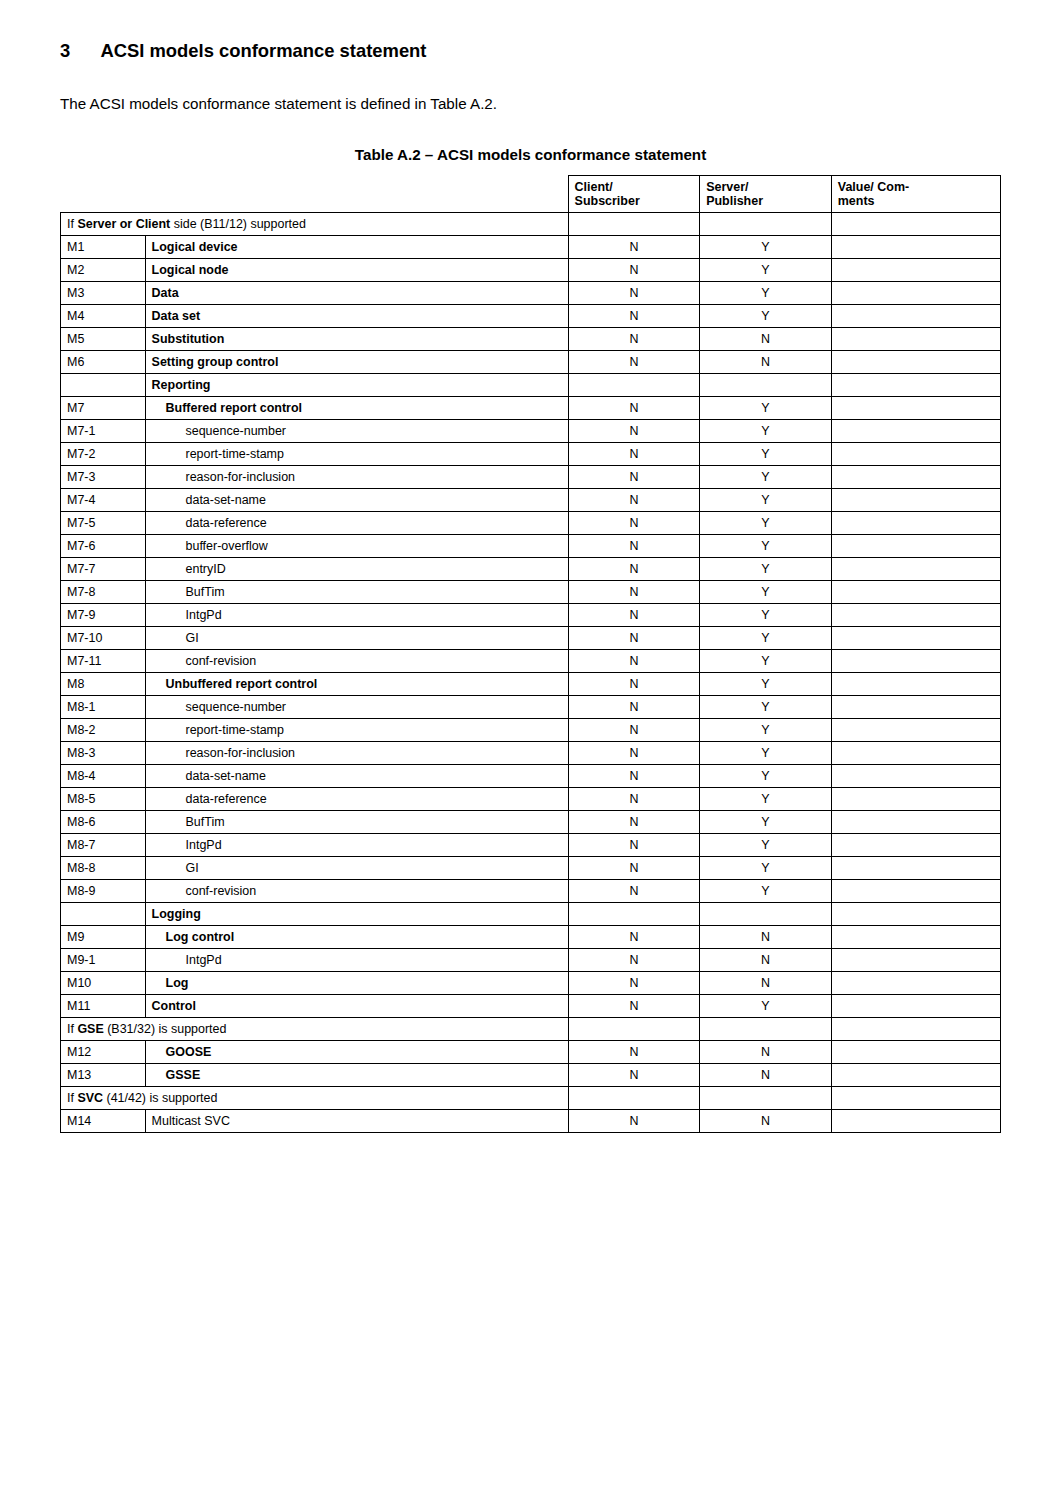3 ACSI models conformance statement
The ACSI models conformance statement is defined in Table A.2.
Table A.2 – ACSI models conformance statement
| | Client/ Subscriber | Server/ Publisher | Value/ Com- ments |
| --- | --- | --- | --- |
| If Server or Client side (B11/12) supported | | | |
| M1 | Logical device | N | Y | |
| M2 | Logical node | N | Y | |
| M3 | Data | N | Y | |
| M4 | Data set | N | Y | |
| M5 | Substitution | N | N | |
| M6 | Setting group control | N | N | |
| | Reporting | | | |
| M7 | Buffered report control | N | Y | |
| M7-1 | sequence-number | N | Y | |
| M7-2 | report-time-stamp | N | Y | |
| M7-3 | reason-for-inclusion | N | Y | |
| M7-4 | data-set-name | N | Y | |
| M7-5 | data-reference | N | Y | |
| M7-6 | buffer-overflow | N | Y | |
| M7-7 | entryID | N | Y | |
| M7-8 | BufTim | N | Y | |
| M7-9 | IntgPd | N | Y | |
| M7-10 | GI | N | Y | |
| M7-11 | conf-revision | N | Y | |
| M8 | Unbuffered report control | N | Y | |
| M8-1 | sequence-number | N | Y | |
| M8-2 | report-time-stamp | N | Y | |
| M8-3 | reason-for-inclusion | N | Y | |
| M8-4 | data-set-name | N | Y | |
| M8-5 | data-reference | N | Y | |
| M8-6 | BufTim | N | Y | |
| M8-7 | IntgPd | N | Y | |
| M8-8 | GI | N | Y | |
| M8-9 | conf-revision | N | Y | |
| | Logging | | | |
| M9 | Log control | N | N | |
| M9-1 | IntgPd | N | N | |
| M10 | Log | N | N | |
| M11 | Control | N | Y | |
| If GSE (B31/32) is supported | | | |
| M12 | GOOSE | N | N | |
| M13 | GSSE | N | N | |
| If SVC (41/42) is supported | | | |
| M14 | Multicast SVC | N | N | |